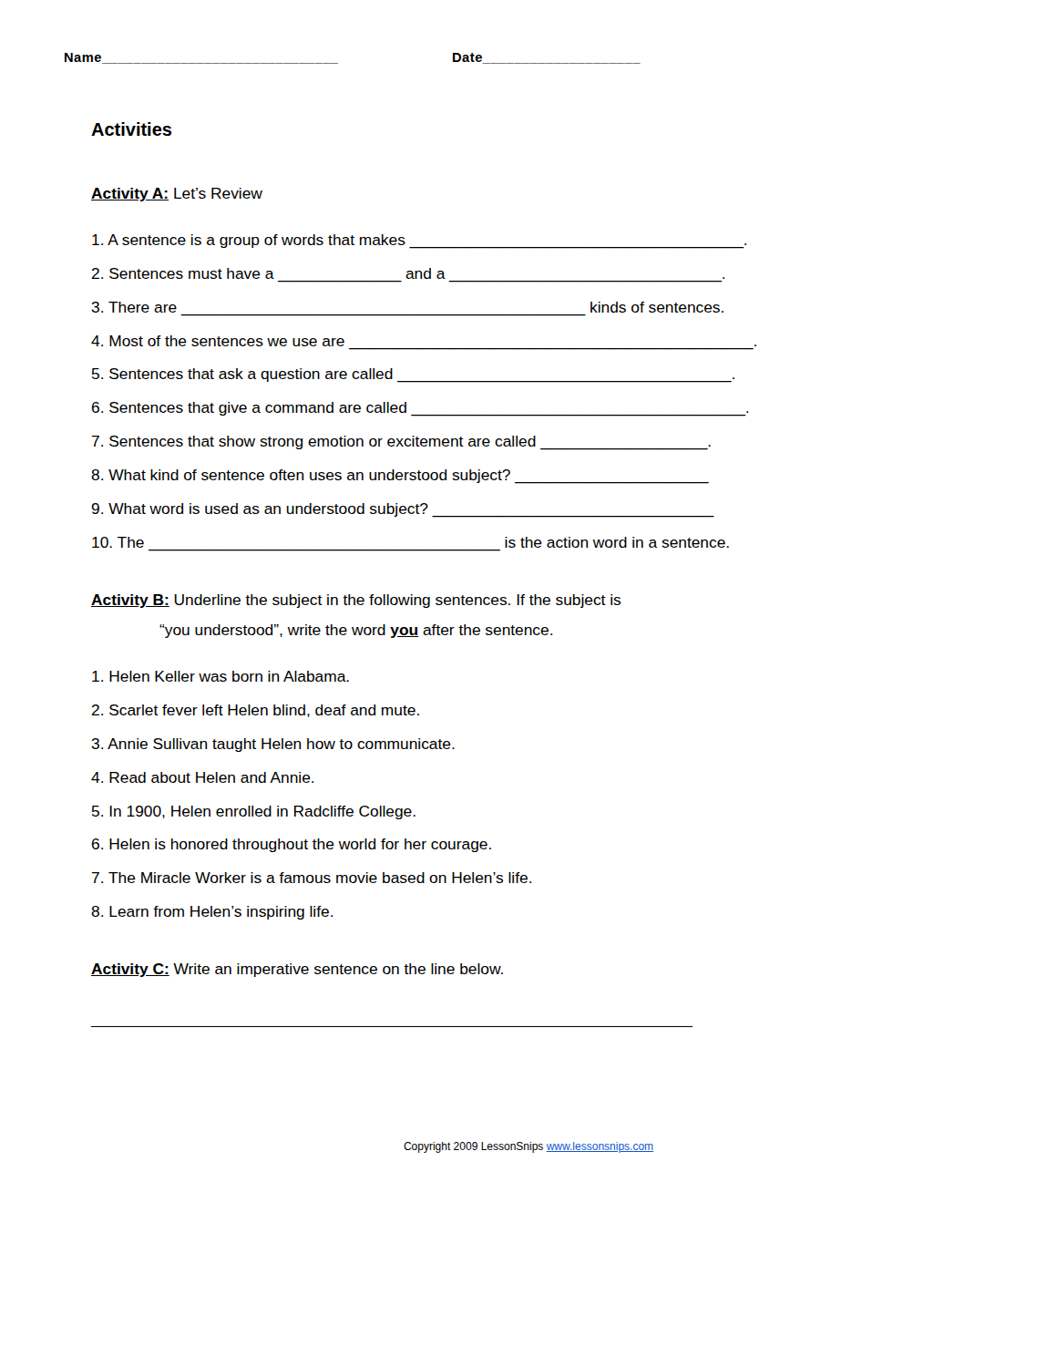Name______________________________ Date____________________
Activities
Activity A: Let’s Review
1. A sentence is a group of words that makes ______________________________________.
2. Sentences must have a ______________ and a _______________________________.
3. There are ______________________________________________ kinds of sentences.
4. Most of the sentences we use are ______________________________________________.
5. Sentences that ask a question are called ______________________________________.
6. Sentences that give a command are called ______________________________________.
7. Sentences that show strong emotion or excitement are called ___________________.
8. What kind of sentence often uses an understood subject? ______________________
9. What word is used as an understood subject? ________________________________
10. The ________________________________________ is the action word in a sentence.
Activity B: Underline the subject in the following sentences. If the subject is “you understood”, write the word you after the sentence.
1. Helen Keller was born in Alabama.
2. Scarlet fever left Helen blind, deaf and mute.
3. Annie Sullivan taught Helen how to communicate.
4. Read about Helen and Annie.
5. In 1900, Helen enrolled in Radcliffe College.
6. Helen is honored throughout the world for her courage.
7. The Miracle Worker is a famous movie based on Helen’s life.
8. Learn from Helen’s inspiring life.
Activity C: Write an imperative sentence on the line below.
Copyright 2009 LessonSnips www.lessonsnips.com